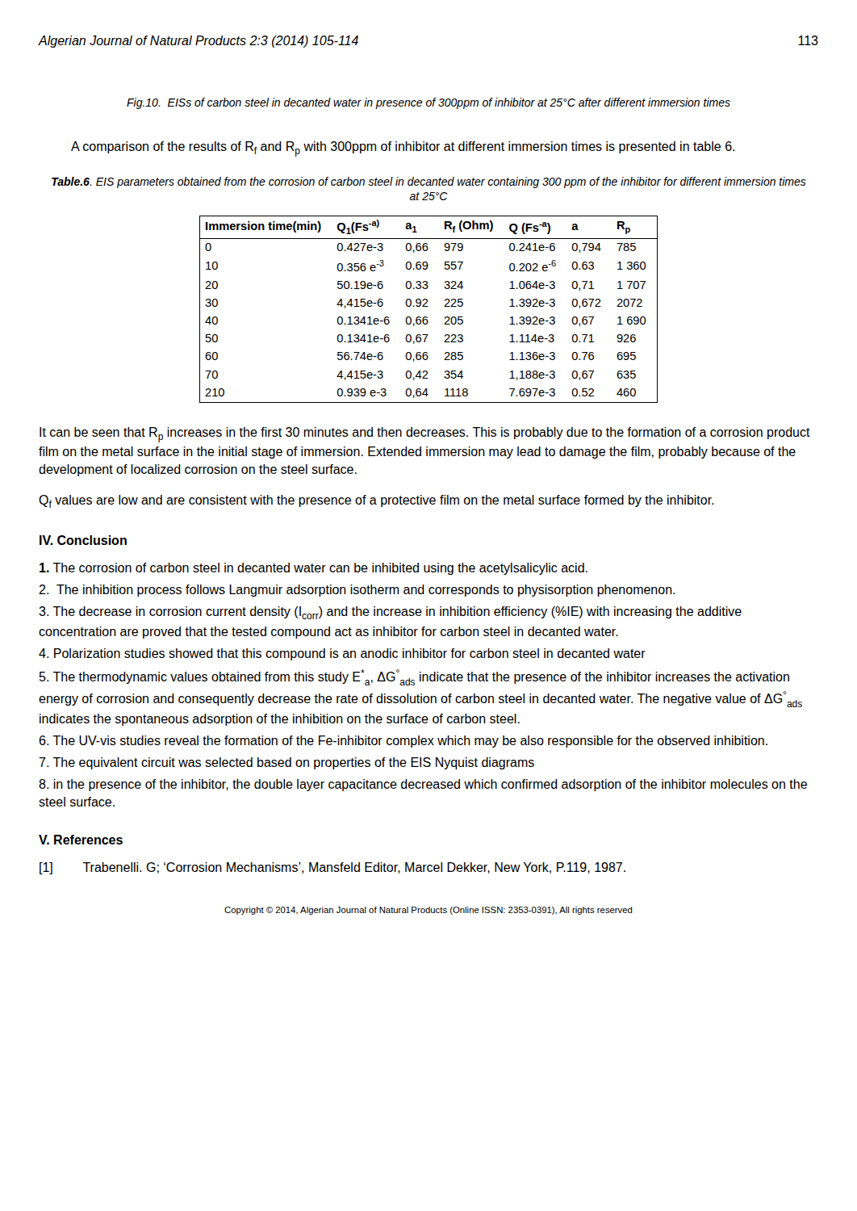Algerian Journal of Natural Products 2:3 (2014) 105-114 113
Fig.10. EISs of carbon steel in decanted water in presence of 300ppm of inhibitor at 25°C after different immersion times
A comparison of the results of Rf and Rp with 300ppm of inhibitor at different immersion times is presented in table 6.
Table.6. EIS parameters obtained from the corrosion of carbon steel in decanted water containing 300 ppm of the inhibitor for different immersion times at 25°C
| Immersion time(min) | Q 1 (Fs -a) | a 1 | R f (Ohm) | Q (Fs -a ) | a | R p |
| --- | --- | --- | --- | --- | --- | --- |
| 0 | 0.427e-3 | 0,66 | 979 | 0.241e-6 | 0,794 | 785 |
| 10 | 0.356 e -3 | 0.69 | 557 | 0.202 e -6 | 0.63 | 1 360 |
| 20 | 50.19e-6 | 0.33 | 324 | 1.064e-3 | 0,71 | 1 707 |
| 30 | 4,415e-6 | 0.92 | 225 | 1.392e-3 | 0,672 | 2072 |
| 40 | 0.1341e-6 | 0,66 | 205 | 1.392e-3 | 0,67 | 1 690 |
| 50 | 0.1341e-6 | 0,67 | 223 | 1.114e-3 | 0.71 | 926 |
| 60 | 56.74e-6 | 0,66 | 285 | 1.136e-3 | 0.76 | 695 |
| 70 | 4,415e-3 | 0,42 | 354 | 1,188e-3 | 0,67 | 635 |
| 210 | 0.939 e-3 | 0,64 | 1118 | 7.697e-3 | 0.52 | 460 |
It can be seen that Rp increases in the first 30 minutes and then decreases. This is probably due to the formation of a corrosion product film on the metal surface in the initial stage of immersion. Extended immersion may lead to damage the film, probably because of the development of localized corrosion on the steel surface.
Qf values are low and are consistent with the presence of a protective film on the metal surface formed by the inhibitor.
IV. Conclusion
1. The corrosion of carbon steel in decanted water can be inhibited using the acetylsalicylic acid.
2. The inhibition process follows Langmuir adsorption isotherm and corresponds to physisorption phenomenon.
3. The decrease in corrosion current density (Icorr) and the increase in inhibition efficiency (%IE) with increasing the additive concentration are proved that the tested compound act as inhibitor for carbon steel in decanted water.
4. Polarization studies showed that this compound is an anodic inhibitor for carbon steel in decanted water
5. The thermodynamic values obtained from this study E*a, ΔG°ads indicate that the presence of the inhibitor increases the activation energy of corrosion and consequently decrease the rate of dissolution of carbon steel in decanted water. The negative value of ΔG°ads indicates the spontaneous adsorption of the inhibition on the surface of carbon steel.
6. The UV-vis studies reveal the formation of the Fe-inhibitor complex which may be also responsible for the observed inhibition.
7. The equivalent circuit was selected based on properties of the EIS Nyquist diagrams
8. in the presence of the inhibitor, the double layer capacitance decreased which confirmed adsorption of the inhibitor molecules on the steel surface.
V. References
[1] Trabenelli. G; ‘Corrosion Mechanisms’, Mansfeld Editor, Marcel Dekker, New York, P.119, 1987.
Copyright © 2014, Algerian Journal of Natural Products (Online ISSN: 2353-0391), All rights reserved